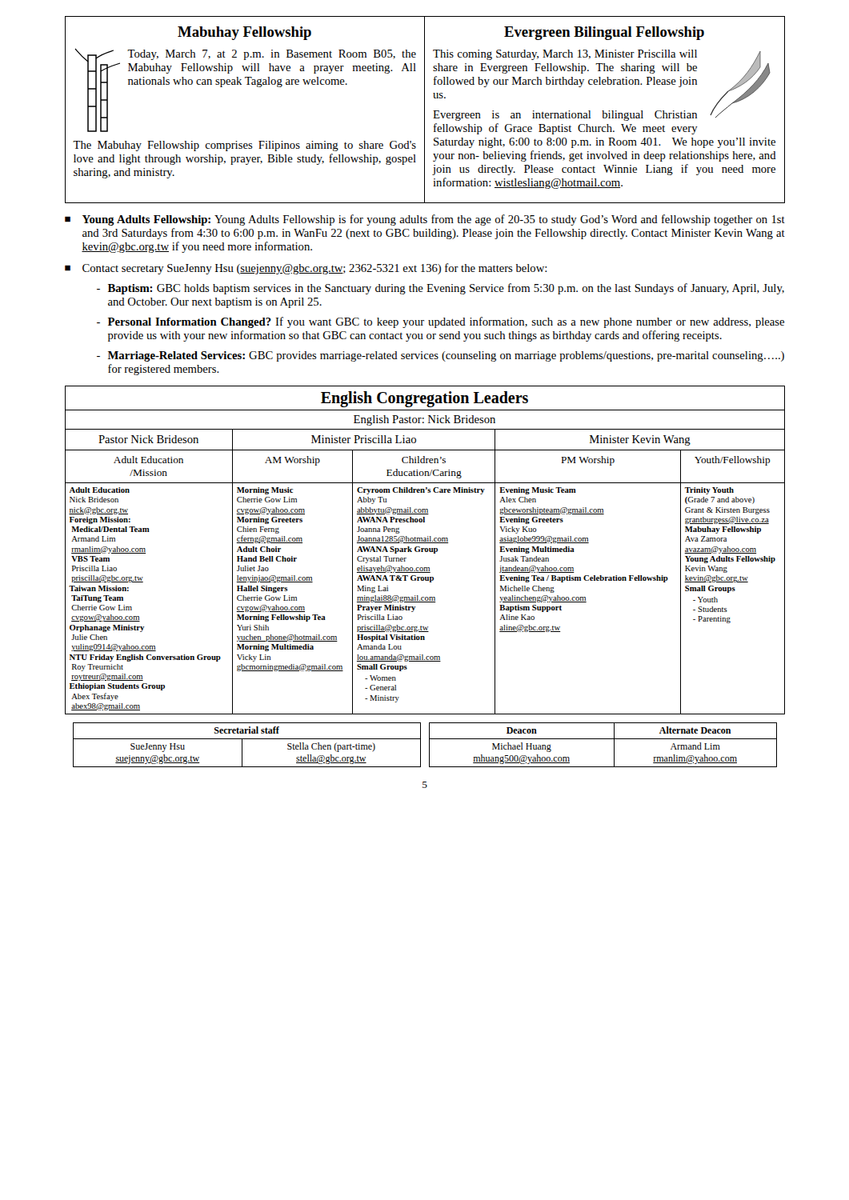| Mabuhay Fellowship Today, March 7, at 2 p.m. in Basement Room B05, the Mabuhay Fellowship will have a prayer meeting. All nationals who can speak Tagalog are welcome. The Mabuhay Fellowship comprises Filipinos aiming to share God's love and light through worship, prayer, Bible study, fellowship, gospel sharing, and ministry. | Evergreen Bilingual Fellowship This coming Saturday, March 13, Minister Priscilla will share in Evergreen Fellowship. The sharing will be followed by our March birthday celebration. Please join us. Evergreen is an international bilingual Christian fellowship of Grace Baptist Church. We meet every Saturday night, 6:00 to 8:00 p.m. in Room 401. We hope you’ll invite your non- believing friends, get involved in deep relationships here, and join us directly. Please contact Winnie Liang if you need more information: wistlesliang@hotmail.com . |
Young Adults Fellowship: Young Adults Fellowship is for young adults from the age of 20-35 to study God’s Word and fellowship together on 1st and 3rd Saturdays from 4:30 to 6:00 p.m. in WanFu 22 (next to GBC building). Please join the Fellowship directly. Contact Minister Kevin Wang at kevin@gbc.org.tw if you need more information.
Contact secretary SueJenny Hsu (suejenny@gbc.org.tw; 2362-5321 ext 136) for the matters below:
Baptism: GBC holds baptism services in the Sanctuary during the Evening Service from 5:30 p.m. on the last Sundays of January, April, July, and October. Our next baptism is on April 25.
Personal Information Changed? If you want GBC to keep your updated information, such as a new phone number or new address, please provide us with your new information so that GBC can contact you or send you such things as birthday cards and offering receipts.
Marriage-Related Services: GBC provides marriage-related services (counseling on marriage problems/questions, pre-marital counseling…..) for registered members.
| English Congregation Leaders |
| English Pastor: Nick Brideson |
| Pastor Nick Brideson | Minister Priscilla Liao | Minister Kevin Wang |
| Adult Education /Mission | AM Worship | Children’s Education/Caring | PM Worship | Youth/Fellowship |
| Adult Education Nick Brideson nick@gbc.org.tw Foreign Mission: Medical/Dental Team Armand Lim rmanlim@yahoo.com VBS Team Priscilla Liao priscilla@gbc.org.tw Taiwan Mission: TaiTung Team Cherrie Gow Lim cvgow@yahoo.com Orphanage Ministry Julie Chen yuling0914@yahoo.com NTU Friday English Conversation Group Roy Treurnicht roytreur@gmail.com Ethiopian Students Group Abex Tesfaye abex98@gmail.com | Morning Music Cherrie Gow Lim cvgow@yahoo.com Morning Greeters Chien Ferng cferng@gmail.com Adult Choir Hand Bell Choir Juliet Jao lenyinjao@gmail.com Hallel Singers Cherrie Gow Lim cvgow@yahoo.com Morning Fellowship Tea Yuri Shih yuchen_phone@hotmail.com Morning Multimedia Vicky Lin gbcmorningmedia@gmail.com | Cryroom Children’s Care Ministry Abby Tu abbbytu@gmail.com AWANA Preschool Joanna Peng Joanna1285@hotmail.com AWANA Spark Group Crystal Turner elisayeh@yahoo.com AWANA T&T Group Ming Lai minglai88@gmail.com Prayer Ministry Priscilla Liao priscilla@gbc.org.tw Hospital Visitation Amanda Lou lou.amanda@gmail.com Small Groups Women General Ministry | Evening Music Team Alex Chen gbceworshipteam@gmail.com Evening Greeters Vicky Kuo asiaglobe999@gmail.com Evening Multimedia Jusak Tandean jtandean@yahoo.com Evening Tea / Baptism Celebration Fellowship Michelle Cheng yealincheng@yahoo.com Baptism Support Aline Kao aline@gbc.org.tw | Trinity Youth ( Grade 7 and above) Grant & Kirsten Burgess grantburgess@live.co.za Mabuhay Fellowship Ava Zamora avazam@yahoo.com Young Adults Fellowship Kevin Wang kevin@gbc.org.tw Small Groups Youth Students Parenting |
| Secretarial staff |
| --- |
| SueJenny Hsu suejenny@gbc.org.tw | Stella Chen (part-time) stella@gbc.org.tw |
| Deacon | Alternate Deacon |
| --- | --- |
| Michael Huang mhuang500@yahoo.com | Armand Lim rmanlim@yahoo.com |
5